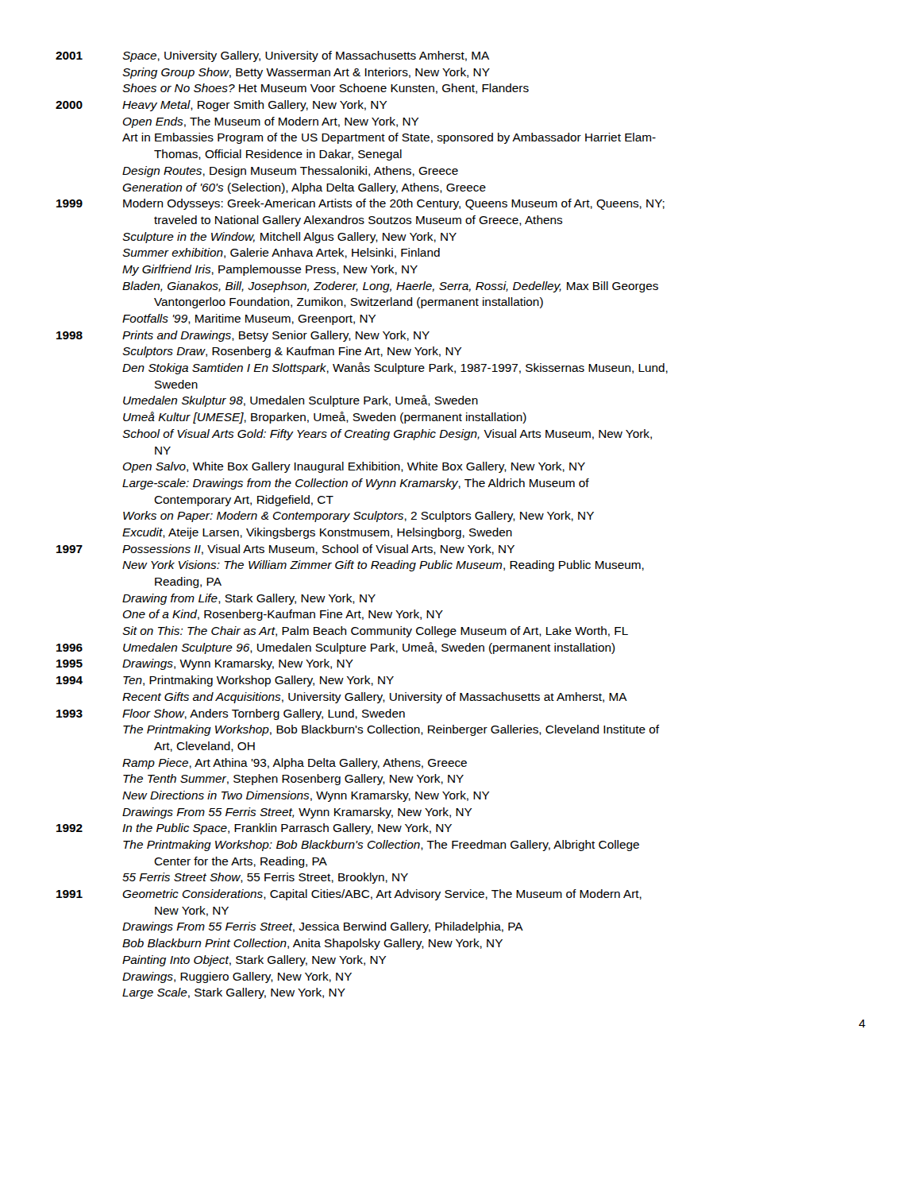| 2001 | Space , University Gallery, University of Massachusetts Amherst, MA Spring Group Show , Betty Wasserman Art & Interiors, New York, NY Shoes or No Shoes? Het Museum Voor Schoene Kunsten, Ghent, Flanders |
| 2000 | Heavy Metal , Roger Smith Gallery, New York, NY Open Ends , The Museum of Modern Art, New York, NY Art in Embassies Program of the US Department of State, sponsored by Ambassador Harriet Elam- Thomas, Official Residence in Dakar, Senegal Design Routes , Design Museum Thessaloniki, Athens, Greece Generation of '60's (Selection), Alpha Delta Gallery, Athens, Greece |
| 1999 | Modern Odysseys: Greek-American Artists of the 20th Century, Queens Museum of Art, Queens, NY; traveled to National Gallery Alexandros Soutzos Museum of Greece, Athens Sculpture in the Window, Mitchell Algus Gallery, New York, NY Summer exhibition , Galerie Anhava Artek, Helsinki, Finland My Girlfriend Iris , Pamplemousse Press, New York, NY Bladen, Gianakos, Bill, Josephson, Zoderer, Long, Haerle, Serra, Rossi, Dedelley, Max Bill Georges Vantongerloo Foundation, Zumikon, Switzerland (permanent installation) Footfalls '99 , Maritime Museum, Greenport, NY |
| 1998 | Prints and Drawings , Betsy Senior Gallery, New York, NY Sculptors Draw , Rosenberg & Kaufman Fine Art, New York, NY Den Stokiga Samtiden I En Slottspark , Wanås Sculpture Park, 1987-1997, Skissernas Museun, Lund, Sweden Umedalen Skulptur 98 , Umedalen Sculpture Park, Umeå, Sweden Umeå Kultur [UMESE] , Broparken, Umeå, Sweden (permanent installation) School of Visual Arts Gold: Fifty Years of Creating Graphic Design, Visual Arts Museum, New York, NY Open Salvo , White Box Gallery Inaugural Exhibition, White Box Gallery, New York, NY Large-scale: Drawings from the Collection of Wynn Kramarsky , The Aldrich Museum of Contemporary Art, Ridgefield, CT Works on Paper: Modern & Contemporary Sculptors , 2 Sculptors Gallery, New York, NY Excudit , Ateije Larsen, Vikingsbergs Konstmusem, Helsingborg, Sweden |
| 1997 | Possessions II , Visual Arts Museum, School of Visual Arts, New York, NY New York Visions: The William Zimmer Gift to Reading Public Museum , Reading Public Museum, Reading, PA Drawing from Life , Stark Gallery, New York, NY One of a Kind , Rosenberg-Kaufman Fine Art, New York, NY Sit on This: The Chair as Art , Palm Beach Community College Museum of Art, Lake Worth, FL |
| 1996 | Umedalen Sculpture 96 , Umedalen Sculpture Park, Umeå, Sweden (permanent installation) |
| 1995 | Drawings , Wynn Kramarsky, New York, NY |
| 1994 | Ten , Printmaking Workshop Gallery, New York, NY Recent Gifts and Acquisitions , University Gallery, University of Massachusetts at Amherst, MA |
| 1993 | Floor Show , Anders Tornberg Gallery, Lund, Sweden The Printmaking Workshop , Bob Blackburn's Collection, Reinberger Galleries, Cleveland Institute of Art, Cleveland, OH Ramp Piece , Art Athina '93, Alpha Delta Gallery, Athens, Greece The Tenth Summer , Stephen Rosenberg Gallery, New York, NY New Directions in Two Dimensions , Wynn Kramarsky, New York, NY Drawings From 55 Ferris Street, Wynn Kramarsky, New York, NY |
| 1992 | In the Public Space , Franklin Parrasch Gallery, New York, NY The Printmaking Workshop: Bob Blackburn's Collection , The Freedman Gallery, Albright College Center for the Arts, Reading, PA 55 Ferris Street Show , 55 Ferris Street, Brooklyn, NY |
| 1991 | Geometric Considerations , Capital Cities/ABC, Art Advisory Service, The Museum of Modern Art, New York, NY Drawings From 55 Ferris Street , Jessica Berwind Gallery, Philadelphia, PA Bob Blackburn Print Collection , Anita Shapolsky Gallery, New York, NY Painting Into Object , Stark Gallery, New York, NY Drawings , Ruggiero Gallery, New York, NY Large Scale , Stark Gallery, New York, NY |
4